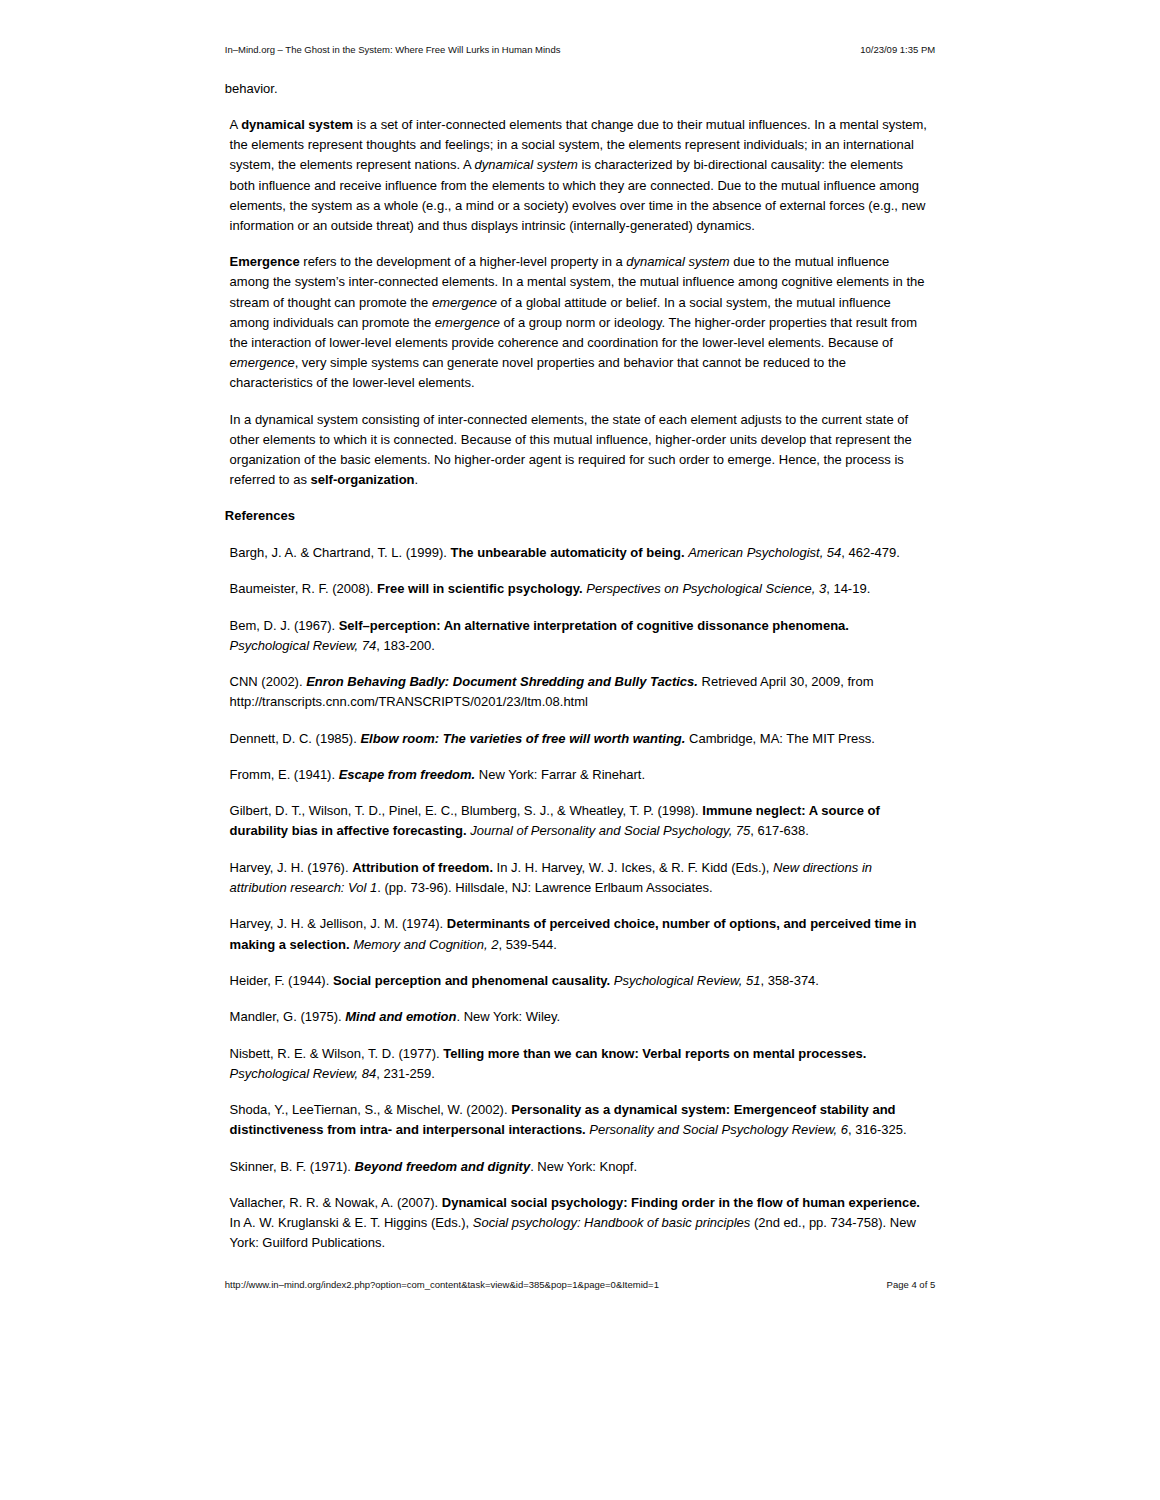In–Mind.org – The Ghost in the System: Where Free Will Lurks in Human Minds
10/23/09 1:35 PM
behavior.
A dynamical system is a set of inter-connected elements that change due to their mutual influences. In a mental system, the elements represent thoughts and feelings; in a social system, the elements represent individuals; in an international system, the elements represent nations. A dynamical system is characterized by bi-directional causality: the elements both influence and receive influence from the elements to which they are connected. Due to the mutual influence among elements, the system as a whole (e.g., a mind or a society) evolves over time in the absence of external forces (e.g., new information or an outside threat) and thus displays intrinsic (internally-generated) dynamics.
Emergence refers to the development of a higher-level property in a dynamical system due to the mutual influence among the system’s inter-connected elements. In a mental system, the mutual influence among cognitive elements in the stream of thought can promote the emergence of a global attitude or belief. In a social system, the mutual influence among individuals can promote the emergence of a group norm or ideology. The higher-order properties that result from the interaction of lower-level elements provide coherence and coordination for the lower-level elements. Because of emergence, very simple systems can generate novel properties and behavior that cannot be reduced to the characteristics of the lower-level elements.
In a dynamical system consisting of inter-connected elements, the state of each element adjusts to the current state of other elements to which it is connected. Because of this mutual influence, higher-order units develop that represent the organization of the basic elements. No higher-order agent is required for such order to emerge. Hence, the process is referred to as self-organization.
References
Bargh, J. A. & Chartrand, T. L. (1999). The unbearable automaticity of being. American Psychologist, 54, 462-479.
Baumeister, R. F. (2008). Free will in scientific psychology. Perspectives on Psychological Science, 3, 14-19.
Bem, D. J. (1967). Self–perception: An alternative interpretation of cognitive dissonance phenomena. Psychological Review, 74, 183-200.
CNN (2002). Enron Behaving Badly: Document Shredding and Bully Tactics. Retrieved April 30, 2009, from http://transcripts.cnn.com/TRANSCRIPTS/0201/23/ltm.08.html
Dennett, D. C. (1985). Elbow room: The varieties of free will worth wanting. Cambridge, MA: The MIT Press.
Fromm, E. (1941). Escape from freedom. New York: Farrar & Rinehart.
Gilbert, D. T., Wilson, T. D., Pinel, E. C., Blumberg, S. J., & Wheatley, T. P. (1998). Immune neglect: A source of durability bias in affective forecasting. Journal of Personality and Social Psychology, 75, 617-638.
Harvey, J. H. (1976). Attribution of freedom. In J. H. Harvey, W. J. Ickes, & R. F. Kidd (Eds.), New directions in attribution research: Vol 1. (pp. 73-96). Hillsdale, NJ: Lawrence Erlbaum Associates.
Harvey, J. H. & Jellison, J. M. (1974). Determinants of perceived choice, number of options, and perceived time in making a selection. Memory and Cognition, 2, 539-544.
Heider, F. (1944). Social perception and phenomenal causality. Psychological Review, 51, 358-374.
Mandler, G. (1975). Mind and emotion. New York: Wiley.
Nisbett, R. E. & Wilson, T. D. (1977). Telling more than we can know: Verbal reports on mental processes. Psychological Review, 84, 231-259.
Shoda, Y., LeeTiernan, S., & Mischel, W. (2002). Personality as a dynamical system: Emergenceof stability and distinctiveness from intra- and interpersonal interactions. Personality and Social Psychology Review, 6, 316-325.
Skinner, B. F. (1971). Beyond freedom and dignity. New York: Knopf.
Vallacher, R. R. & Nowak, A. (2007). Dynamical social psychology: Finding order in the flow of human experience. In A. W. Kruglanski & E. T. Higgins (Eds.), Social psychology: Handbook of basic principles (2nd ed., pp. 734-758). New York: Guilford Publications.
http://www.in–mind.org/index2.php?option=com_content&task=view&id=385&pop=1&page=0&Itemid=1
Page 4 of 5